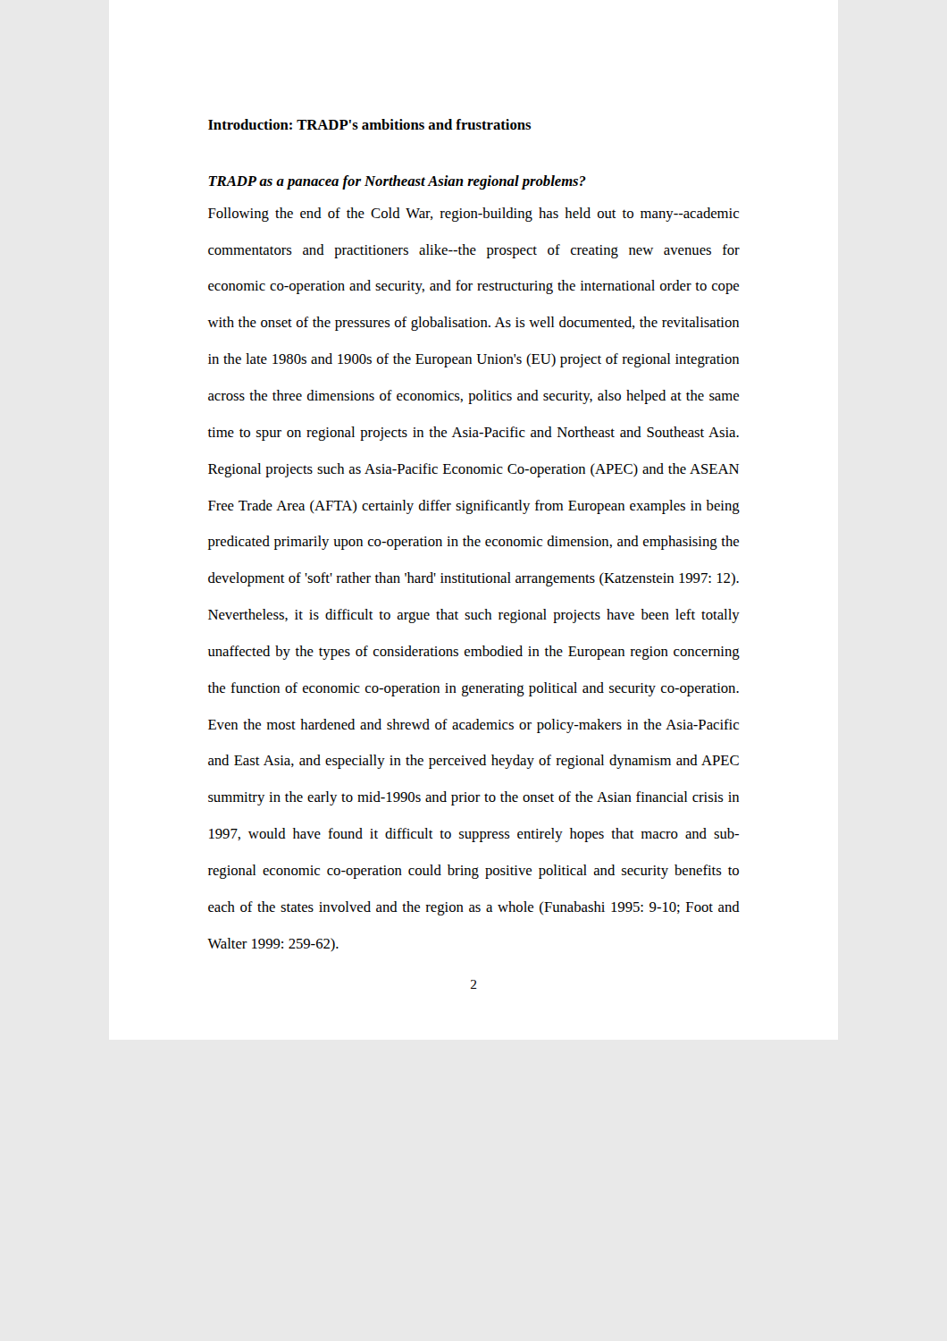Introduction: TRADP's ambitions and frustrations
TRADP as a panacea for Northeast Asian regional problems?
Following the end of the Cold War, region-building has held out to many--academic commentators and practitioners alike--the prospect of creating new avenues for economic co-operation and security, and for restructuring the international order to cope with the onset of the pressures of globalisation. As is well documented, the revitalisation in the late 1980s and 1900s of the European Union's (EU) project of regional integration across the three dimensions of economics, politics and security, also helped at the same time to spur on regional projects in the Asia-Pacific and Northeast and Southeast Asia. Regional projects such as Asia-Pacific Economic Co-operation (APEC) and the ASEAN Free Trade Area (AFTA) certainly differ significantly from European examples in being predicated primarily upon co-operation in the economic dimension, and emphasising the development of 'soft' rather than 'hard' institutional arrangements (Katzenstein 1997: 12). Nevertheless, it is difficult to argue that such regional projects have been left totally unaffected by the types of considerations embodied in the European region concerning the function of economic co-operation in generating political and security co-operation. Even the most hardened and shrewd of academics or policy-makers in the Asia-Pacific and East Asia, and especially in the perceived heyday of regional dynamism and APEC summitry in the early to mid-1990s and prior to the onset of the Asian financial crisis in 1997, would have found it difficult to suppress entirely hopes that macro and sub-regional economic co-operation could bring positive political and security benefits to each of the states involved and the region as a whole (Funabashi 1995: 9-10; Foot and Walter 1999: 259-62).
2